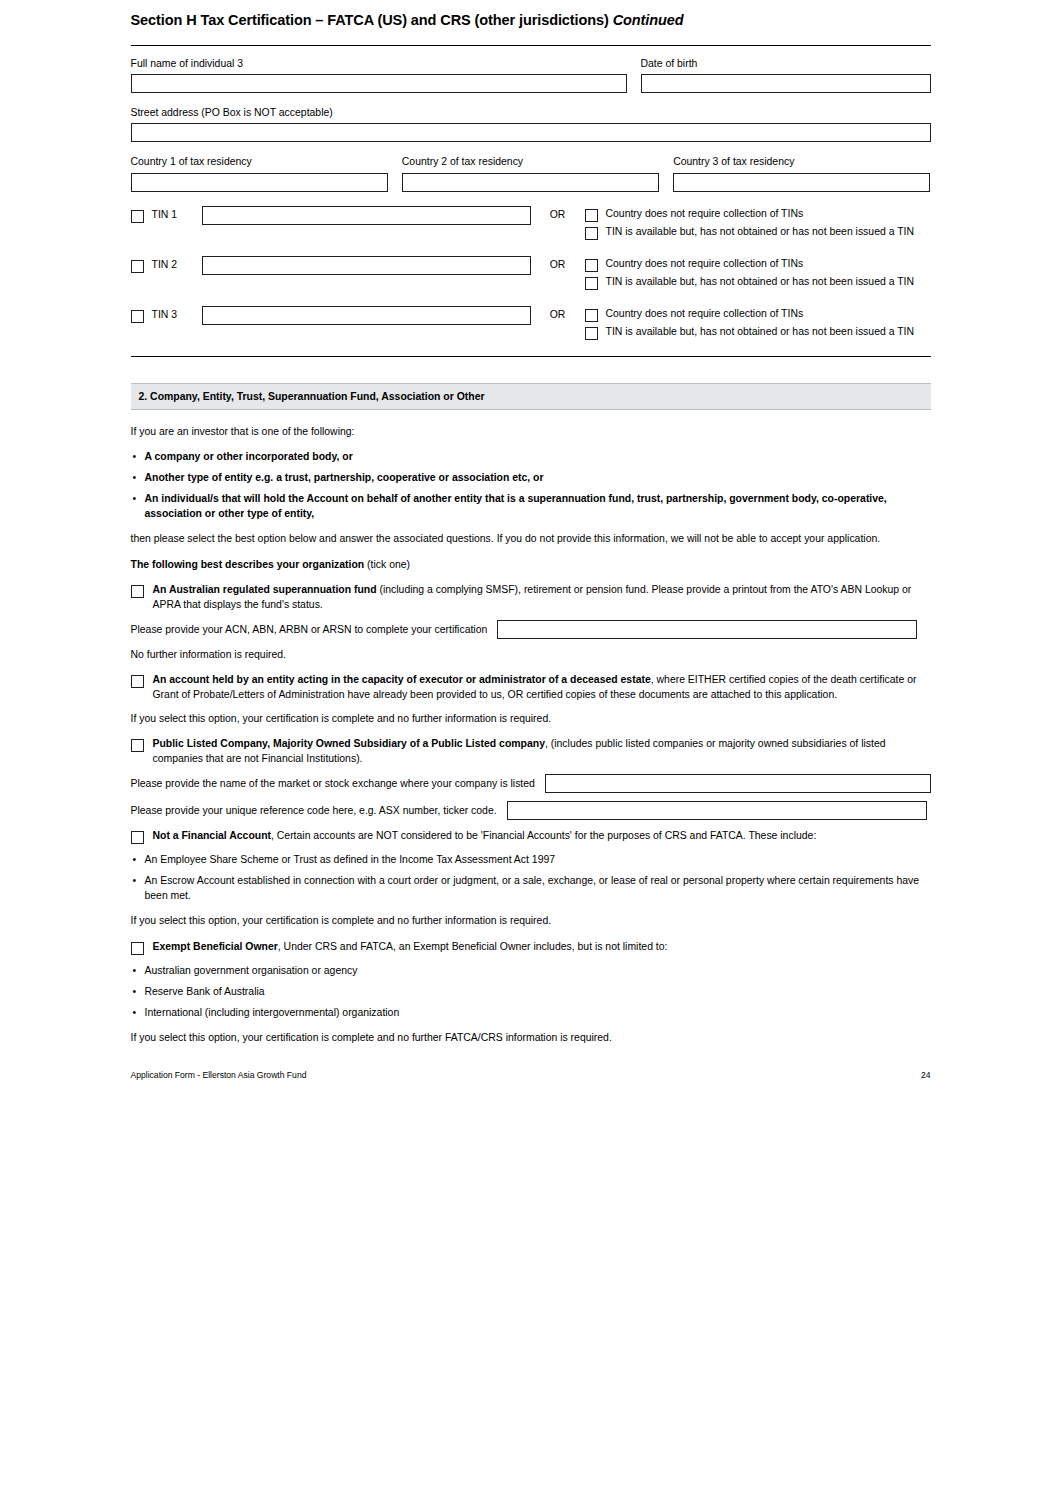Section H Tax Certification – FATCA (US) and CRS (other jurisdictions) Continued
Full name of individual 3
Date of birth
Street address (PO Box is NOT acceptable)
Country 1 of tax residency
Country 2 of tax residency
Country 3 of tax residency
TIN 1
OR
Country does not require collection of TINs
TIN is available but, has not obtained or has not been issued a TIN
TIN 2
OR
Country does not require collection of TINs
TIN is available but, has not obtained or has not been issued a TIN
TIN 3
OR
Country does not require collection of TINs
TIN is available but, has not obtained or has not been issued a TIN
2. Company, Entity, Trust, Superannuation Fund, Association or Other
If you are an investor that is one of the following:
A company or other incorporated body, or
Another type of entity e.g. a trust, partnership, cooperative or association etc, or
An individual/s that will hold the Account on behalf of another entity that is a superannuation fund, trust, partnership, government body, co-operative, association or other type of entity,
then please select the best option below and answer the associated questions. If you do not provide this information, we will not be able to accept your application.
The following best describes your organization (tick one)
An Australian regulated superannuation fund (including a complying SMSF), retirement or pension fund. Please provide a printout from the ATO's ABN Lookup or APRA that displays the fund's status.
Please provide your ACN, ABN, ARBN or ARSN to complete your certification
No further information is required.
An account held by an entity acting in the capacity of executor or administrator of a deceased estate, where EITHER certified copies of the death certificate or Grant of Probate/Letters of Administration have already been provided to us, OR certified copies of these documents are attached to this application.
If you select this option, your certification is complete and no further information is required.
Public Listed Company, Majority Owned Subsidiary of a Public Listed company, (includes public listed companies or majority owned subsidiaries of listed companies that are not Financial Institutions).
Please provide the name of the market or stock exchange where your company is listed
Please provide your unique reference code here, e.g. ASX number, ticker code.
Not a Financial Account, Certain accounts are NOT considered to be 'Financial Accounts' for the purposes of CRS and FATCA. These include:
An Employee Share Scheme or Trust as defined in the Income Tax Assessment Act 1997
An Escrow Account established in connection with a court order or judgment, or a sale, exchange, or lease of real or personal property where certain requirements have been met.
If you select this option, your certification is complete and no further information is required.
Exempt Beneficial Owner, Under CRS and FATCA, an Exempt Beneficial Owner includes, but is not limited to:
Australian government organisation or agency
Reserve Bank of Australia
International (including intergovernmental) organization
If you select this option, your certification is complete and no further FATCA/CRS information is required.
Application Form - Ellerston Asia Growth Fund
24